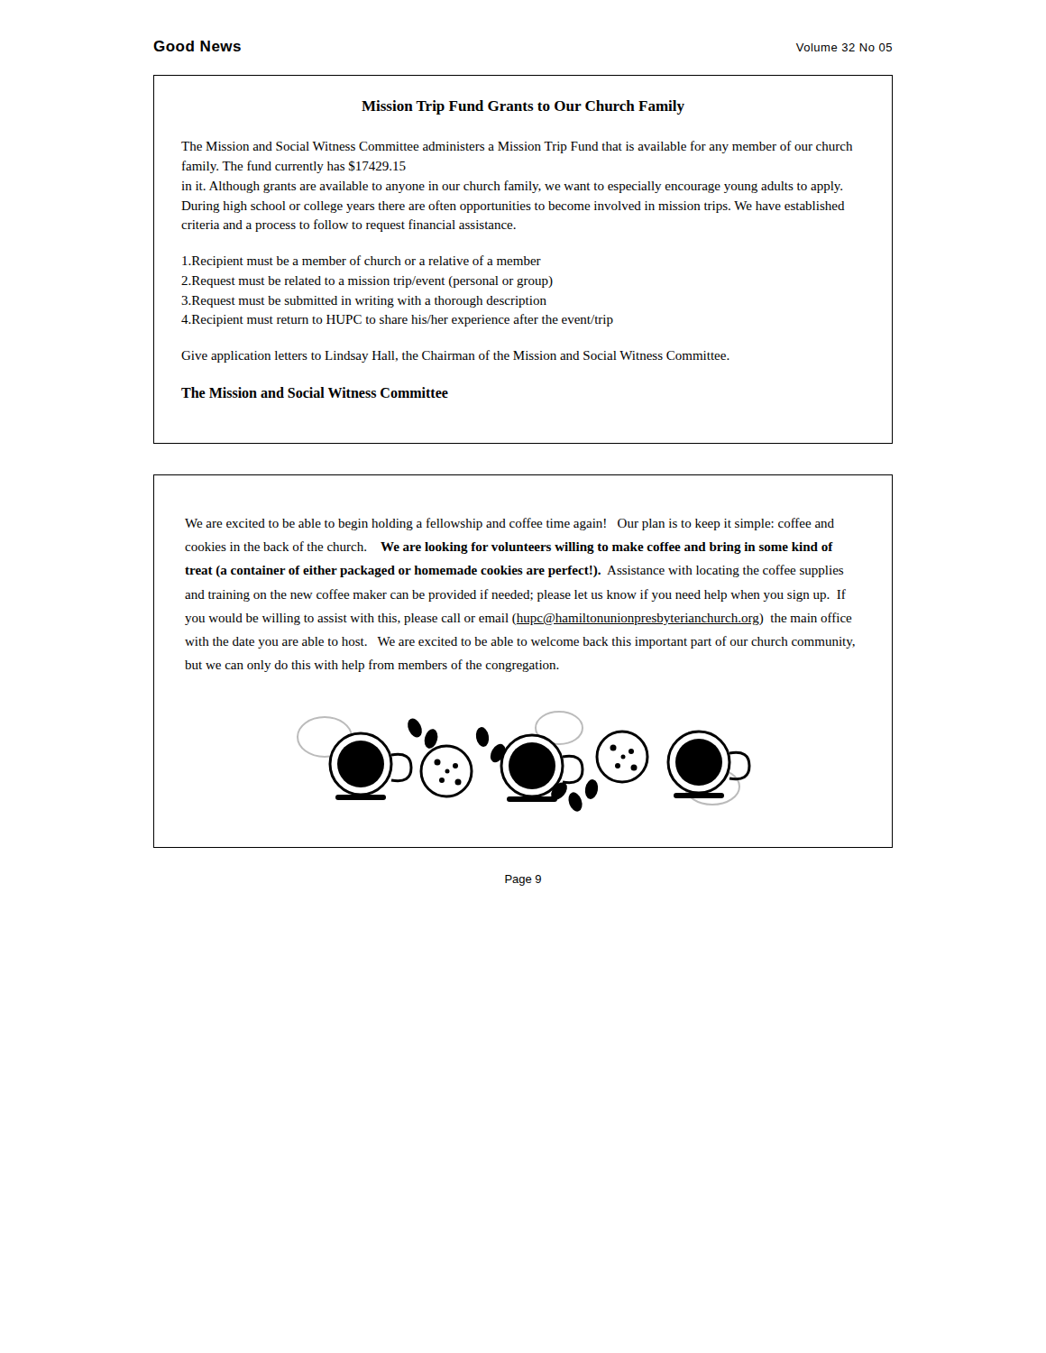Good News
Volume 32 No 05
Mission Trip Fund Grants to Our Church Family
The Mission and Social Witness Committee administers a Mission Trip Fund that is available for any member of our church family. The fund currently has $17429.15
in it. Although grants are available to anyone in our church family, we want to especially encourage young adults to apply. During high school or college years there are often opportunities to become involved in mission trips. We have established criteria and a process to follow to request financial assistance.
Recipient must be a member of church or a relative of a member
Request must be related to a mission trip/event (personal or group)
Request must be submitted in writing with a thorough description
Recipient must return to HUPC to share his/her experience after the event/trip
Give application letters to Lindsay Hall, the Chairman of the Mission and Social Witness Committee.
The Mission and Social Witness Committee
We are excited to be able to begin holding a fellowship and coffee time again! Our plan is to keep it simple: coffee and cookies in the back of the church. We are looking for volunteers willing to make coffee and bring in some kind of treat (a container of either packaged or homemade cookies are perfect!). Assistance with locating the coffee supplies and training on the new coffee maker can be provided if needed; please let us know if you need help when you sign up. If you would be willing to assist with this, please call or email (hupc@hamiltonunionpresbyterianchurch.org) the main office with the date you are able to host. We are excited to be able to welcome back this important part of our church community, but we can only do this with help from members of the congregation.
Page 9